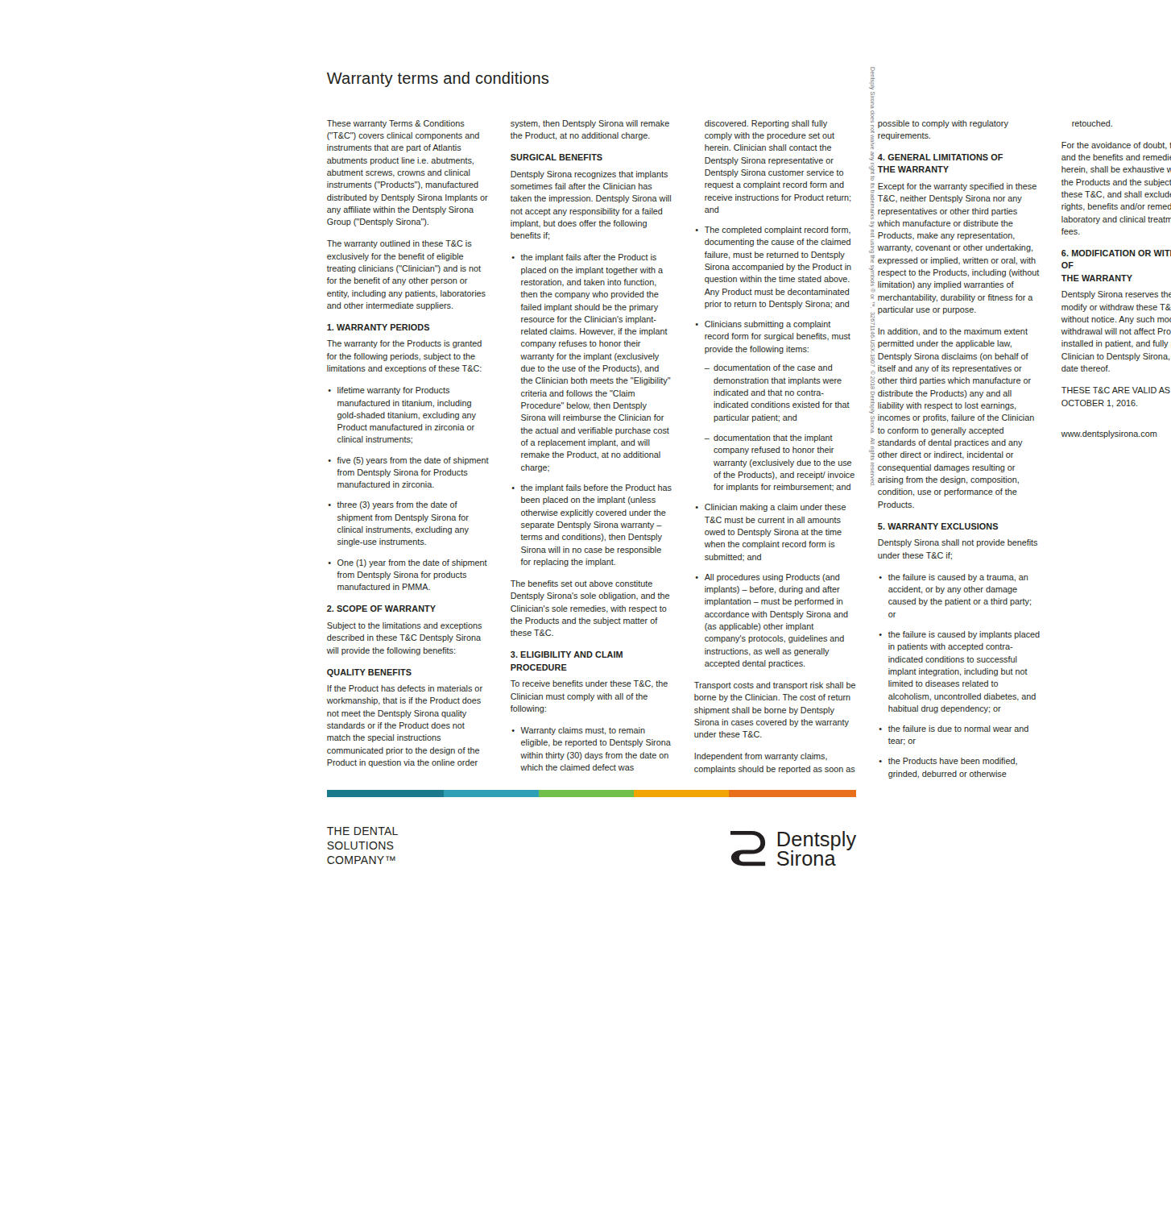Warranty terms and conditions
These warranty Terms & Conditions ("T&C") covers clinical components and instruments that are part of Atlantis abutments product line i.e. abutments, abutment screws, crowns and clinical instruments ("Products"), manufactured distributed by Dentsply Sirona Implants or any affiliate within the Dentsply Sirona Group ("Dentsply Sirona").
The warranty outlined in these T&C is exclusively for the benefit of eligible treating clinicians ("Clinician") and is not for the benefit of any other person or entity, including any patients, laboratories and other intermediate suppliers.
1. Warranty periods
The warranty for the Products is granted for the following periods, subject to the limitations and exceptions of these T&C:
lifetime warranty for Products manufactured in titanium, including gold-shaded titanium, excluding any Product manufactured in zirconia or clinical instruments;
five (5) years from the date of shipment from Dentsply Sirona for Products manufactured in zirconia.
three (3) years from the date of shipment from Dentsply Sirona for clinical instruments, excluding any single-use instruments.
One (1) year from the date of shipment from Dentsply Sirona for products manufactured in PMMA.
2. Scope of warranty
Subject to the limitations and exceptions described in these T&C Dentsply Sirona will provide the following benefits:
Quality benefits
If the Product has defects in materials or workmanship, that is if the Product does not meet the Dentsply Sirona quality standards or if the Product does not match the special instructions communicated prior to the design of the Product in question via the online order system, then Dentsply Sirona will remake the Product, at no additional charge.
Surgical benefits
Dentsply Sirona recognizes that implants sometimes fail after the Clinician has taken the impression. Dentsply Sirona will not accept any responsibility for a failed implant, but does offer the following benefits if;
the implant fails after the Product is placed on the implant together with a restoration, and taken into function, then the company who provided the failed implant should be the primary resource for the Clinician's implant-related claims. However, if the implant company refuses to honor their warranty for the implant (exclusively due to the use of the Products), and the Clinician both meets the "Eligibility" criteria and follows the "Claim Procedure" below, then Dentsply Sirona will reimburse the Clinician for the actual and verifiable purchase cost of a replacement implant, and will remake the Product, at no additional charge;
the implant fails before the Product has been placed on the implant (unless otherwise explicitly covered under the separate Dentsply Sirona warranty – terms and conditions), then Dentsply Sirona will in no case be responsible for replacing the implant.
The benefits set out above constitute Dentsply Sirona's sole obligation, and the Clinician's sole remedies, with respect to the Products and the subject matter of these T&C.
3. Eligibility and claim procedure
To receive benefits under these T&C, the Clinician must comply with all of the following:
Warranty claims must, to remain eligible, be reported to Dentsply Sirona within thirty (30) days from the date on which the claimed defect was discovered. Reporting shall fully comply with the procedure set out herein. Clinician shall contact the Dentsply Sirona representative or Dentsply Sirona customer service to request a complaint record form and receive instructions for Product return; and
The completed complaint record form, documenting the cause of the claimed failure, must be returned to Dentsply Sirona accompanied by the Product in question within the time stated above. Any Product must be decontaminated prior to return to Dentsply Sirona; and
Clinicians submitting a complaint record form for surgical benefits, must provide the following items:
documentation of the case and demonstration that implants were indicated and that no contra-indicated conditions existed for that particular patient; and
documentation that the implant company refused to honor their warranty (exclusively due to the use of the Products), and receipt/ invoice for implants for reimbursement; and
Clinician making a claim under these T&C must be current in all amounts owed to Dentsply Sirona at the time when the complaint record form is submitted; and
All procedures using Products (and implants) – before, during and after implantation – must be performed in accordance with Dentsply Sirona and (as applicable) other implant company's protocols, guidelines and instructions, as well as generally accepted dental practices.
Transport costs and transport risk shall be borne by the Clinician. The cost of return shipment shall be borne by Dentsply Sirona in cases covered by the warranty under these T&C.
Independent from warranty claims, complaints should be reported as soon as possible to comply with regulatory requirements.
4. General limitations of
the warranty
Except for the warranty specified in these T&C, neither Dentsply Sirona nor any representatives or other third parties which manufacture or distribute the Products, make any representation, warranty, covenant or other undertaking, expressed or implied, written or oral, with respect to the Products, including (without limitation) any implied warranties of merchantability, durability or fitness for a particular use or purpose.
In addition, and to the maximum extent permitted under the applicable law, Dentsply Sirona disclaims (on behalf of itself and any of its representatives or other third parties which manufacture or distribute the Products) any and all liability with respect to lost earnings, incomes or profits, failure of the Clinician to conform to generally accepted standards of dental practices and any other direct or indirect, incidental or consequential damages resulting or arising from the design, composition, condition, use or performance of the Products.
5. Warranty exclusions
Dentsply Sirona shall not provide benefits under these T&C if;
the failure is caused by a trauma, an accident, or by any other damage caused by the patient or a third party; or
the failure is caused by implants placed in patients with accepted contra-indicated conditions to successful implant integration, including but not limited to diseases related to alcoholism, uncontrolled diabetes, and habitual drug dependency; or
the failure is due to normal wear and tear; or
the Products have been modified, grinded, deburred or otherwise retouched.
For the avoidance of doubt, these T&C, and the benefits and remedies set out herein, shall be exhaustive with respect to the Products and the subject matter of these T&C, and shall exclude any other rights, benefits and/or remedies, such as laboratory and clinical treatment related fees.
6. Modification or withdrawal of
the warranty
Dentsply Sirona reserves the right to modify or withdraw these T&C at any time without notice. Any such modification or withdrawal will not affect Products already installed in patient, and fully paid by the Clinician to Dentsply Sirona, prior to the date thereof.
THESE T&C ARE VALID AS OF
OCTOBER 1, 2016.
www.dentsplysirona.com
Dentsply Sirona does not waive any right to its trademarks by not using the symbols ® or ™. 32671146-USX-1807 © 2018 Dentsply Sirona. All rights reserved.
THE DENTAL
SOLUTIONS
COMPANY™
Dentsply
Sirona